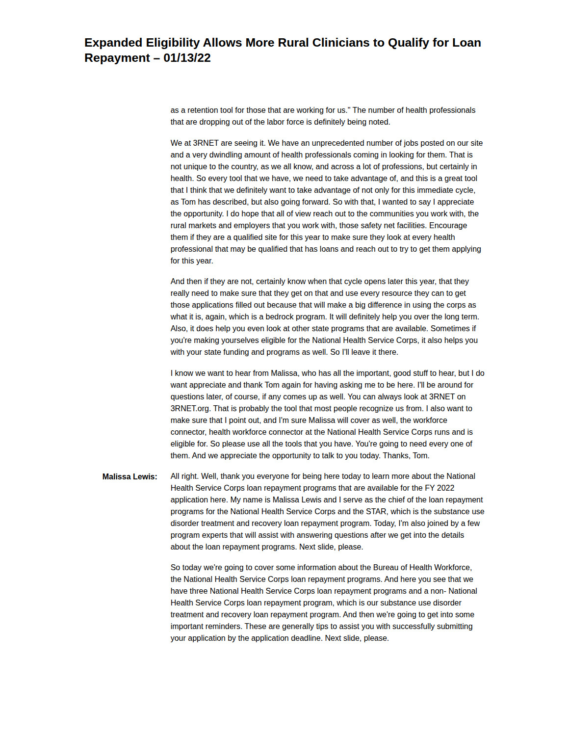Expanded Eligibility Allows More Rural Clinicians to Qualify for Loan Repayment – 01/13/22
as a retention tool for those that are working for us." The number of health professionals that are dropping out of the labor force is definitely being noted.
We at 3RNET are seeing it. We have an unprecedented number of jobs posted on our site and a very dwindling amount of health professionals coming in looking for them. That is not unique to the country, as we all know, and across a lot of professions, but certainly in health. So every tool that we have, we need to take advantage of, and this is a great tool that I think that we definitely want to take advantage of not only for this immediate cycle, as Tom has described, but also going forward. So with that, I wanted to say I appreciate the opportunity. I do hope that all of view reach out to the communities you work with, the rural markets and employers that you work with, those safety net facilities. Encourage them if they are a qualified site for this year to make sure they look at every health professional that may be qualified that has loans and reach out to try to get them applying for this year.
And then if they are not, certainly know when that cycle opens later this year, that they really need to make sure that they get on that and use every resource they can to get those applications filled out because that will make a big difference in using the corps as what it is, again, which is a bedrock program. It will definitely help you over the long term. Also, it does help you even look at other state programs that are available. Sometimes if you're making yourselves eligible for the National Health Service Corps, it also helps you with your state funding and programs as well. So I'll leave it there.
I know we want to hear from Malissa, who has all the important, good stuff to hear, but I do want appreciate and thank Tom again for having asking me to be here. I'll be around for questions later, of course, if any comes up as well. You can always look at 3RNET on 3RNET.org. That is probably the tool that most people recognize us from. I also want to make sure that I point out, and I'm sure Malissa will cover as well, the workforce connector, health workforce connector at the National Health Service Corps runs and is eligible for. So please use all the tools that you have. You're going to need every one of them. And we appreciate the opportunity to talk to you today. Thanks, Tom.
Malissa Lewis:
All right. Well, thank you everyone for being here today to learn more about the National Health Service Corps loan repayment programs that are available for the FY 2022 application here. My name is Malissa Lewis and I serve as the chief of the loan repayment programs for the National Health Service Corps and the STAR, which is the substance use disorder treatment and recovery loan repayment program. Today, I'm also joined by a few program experts that will assist with answering questions after we get into the details about the loan repayment programs. Next slide, please.
So today we're going to cover some information about the Bureau of Health Workforce, the National Health Service Corps loan repayment programs. And here you see that we have three National Health Service Corps loan repayment programs and a non- National Health Service Corps loan repayment program, which is our substance use disorder treatment and recovery loan repayment program. And then we're going to get into some important reminders. These are generally tips to assist you with successfully submitting your application by the application deadline. Next slide, please.